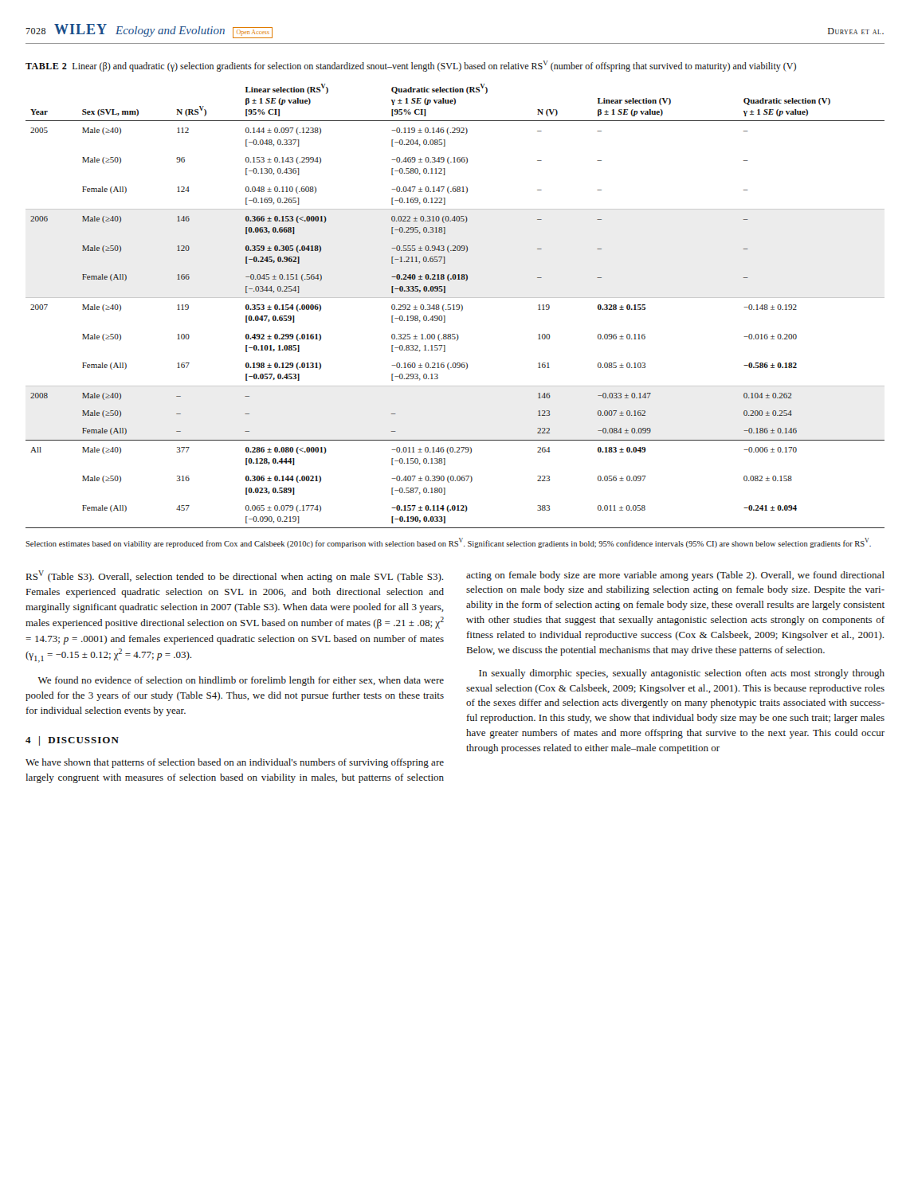7028 WILEY Ecology and Evolution Open Access
Duryea et al.
TABLE 2 Linear (β) and quadratic (γ) selection gradients for selection on standardized snout–vent length (SVL) based on relative RSV (number of offspring that survived to maturity) and viability (V)
| Year | Sex (SVL, mm) | N (RS V ) | Linear selection (RS V ) β ± 1 SE ( p value) [95% CI] | Quadratic selection (RS V ) γ ± 1 SE ( p value) [95% CI] | N (V) | Linear selection (V) β ± 1 SE ( p value) | Quadratic selection (V) γ ± 1 SE ( p value) |
| --- | --- | --- | --- | --- | --- | --- | --- |
| 2005 | Male (≥40) | 112 | 0.144 ± 0.097 (.1238) [−0.048, 0.337] | −0.119 ± 0.146 (.292) [−0.204, 0.085] | – | – | – |
| | Male (≥50) | 96 | 0.153 ± 0.143 (.2994) [−0.130, 0.436] | −0.469 ± 0.349 (.166) [−0.580, 0.112] | – | – | – |
| | Female (All) | 124 | 0.048 ± 0.110 (.608) [−0.169, 0.265] | −0.047 ± 0.147 (.681) [−0.169, 0.122] | – | – | – |
| 2006 | Male (≥40) | 146 | 0.366 ± 0.153 (<.0001) [0.063, 0.668] | 0.022 ± 0.310 (0.405) [−0.295, 0.318] | – | – | – |
| | Male (≥50) | 120 | 0.359 ± 0.305 (.0418) [−0.245, 0.962] | −0.555 ± 0.943 (.209) [−1.211, 0.657] | – | – | – |
| | Female (All) | 166 | −0.045 ± 0.151 (.564) [−.0344, 0.254] | −0.240 ± 0.218 (.018) [−0.335, 0.095] | – | – | – |
| 2007 | Male (≥40) | 119 | 0.353 ± 0.154 (.0006) [0.047, 0.659] | 0.292 ± 0.348 (.519) [−0.198, 0.490] | 119 | 0.328 ± 0.155 | −0.148 ± 0.192 |
| | Male (≥50) | 100 | 0.492 ± 0.299 (.0161) [−0.101, 1.085] | 0.325 ± 1.00 (.885) [−0.832, 1.157] | 100 | 0.096 ± 0.116 | −0.016 ± 0.200 |
| | Female (All) | 167 | 0.198 ± 0.129 (.0131) [−0.057, 0.453] | −0.160 ± 0.216 (.096) [−0.293, 0.13 | 161 | 0.085 ± 0.103 | −0.586 ± 0.182 |
| 2008 | Male (≥40) | – | – | | 146 | −0.033 ± 0.147 | 0.104 ± 0.262 |
| | Male (≥50) | – | – | – | 123 | 0.007 ± 0.162 | 0.200 ± 0.254 |
| | Female (All) | – | – | – | 222 | −0.084 ± 0.099 | −0.186 ± 0.146 |
| All | Male (≥40) | 377 | 0.286 ± 0.080 (<.0001) [0.128, 0.444] | −0.011 ± 0.146 (0.279) [−0.150, 0.138] | 264 | 0.183 ± 0.049 | −0.006 ± 0.170 |
| | Male (≥50) | 316 | 0.306 ± 0.144 (.0021) [0.023, 0.589] | −0.407 ± 0.390 (0.067) [−0.587, 0.180] | 223 | 0.056 ± 0.097 | 0.082 ± 0.158 |
| | Female (All) | 457 | 0.065 ± 0.079 (.1774) [−0.090, 0.219] | −0.157 ± 0.114 (.012) [−0.190, 0.033] | 383 | 0.011 ± 0.058 | −0.241 ± 0.094 |
Selection estimates based on viability are reproduced from Cox and Calsbeek (2010c) for comparison with selection based on RSV. Significant selection gradients in bold; 95% confidence intervals (95% CI) are shown below selection gradients for RSV.
RSV (Table S3). Overall, selection tended to be directional when acting on male SVL (Table S3). Females experienced quadratic selection on SVL in 2006, and both directional selection and marginally significant quadratic selection in 2007 (Table S3). When data were pooled for all 3 years, males experienced positive directional selection on SVL based on number of mates (β = .21 ± .08; χ2 = 14.73; p = .0001) and females experienced quadratic selection on SVL based on number of mates (γ1,1 = −0.15 ± 0.12; χ2 = 4.77; p = .03).
We found no evidence of selection on hindlimb or forelimb length for either sex, when data were pooled for the 3 years of our study (Table S4). Thus, we did not pursue further tests on these traits for individual selection events by year.
4 | DISCUSSION
We have shown that patterns of selection based on an individual's numbers of surviving offspring are largely congruent with measures of selection based on viability in males, but patterns of selection acting on female body size are more variable among years (Table 2). Overall, we found directional selection on male body size and stabilizing selection acting on female body size. Despite the variability in the form of selection acting on female body size, these overall results are largely consistent with other studies that suggest that sexually antagonistic selection acts strongly on components of fitness related to individual reproductive success (Cox & Calsbeek, 2009; Kingsolver et al., 2001). Below, we discuss the potential mechanisms that may drive these patterns of selection.
In sexually dimorphic species, sexually antagonistic selection often acts most strongly through sexual selection (Cox & Calsbeek, 2009; Kingsolver et al., 2001). This is because reproductive roles of the sexes differ and selection acts divergently on many phenotypic traits associated with successful reproduction. In this study, we show that individual body size may be one such trait; larger males have greater numbers of mates and more offspring that survive to the next year. This could occur through processes related to either male–male competition or